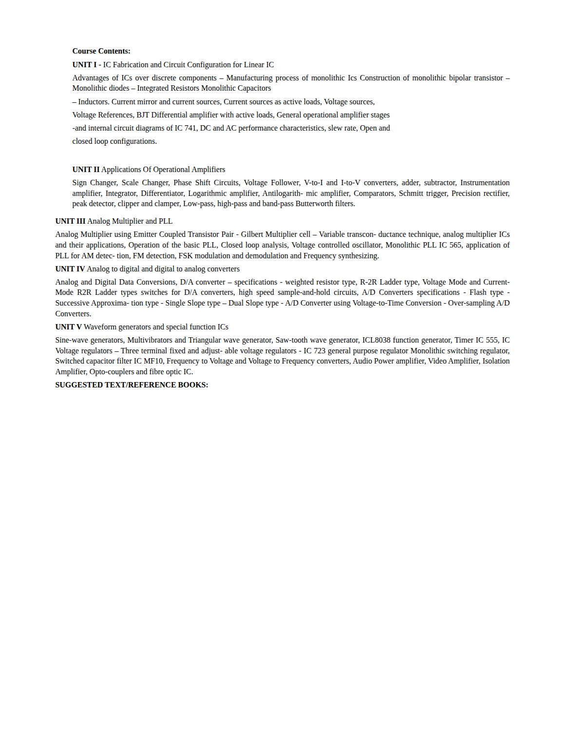Course Contents:
UNIT I - IC Fabrication and Circuit Configuration for Linear IC
Advantages of ICs over discrete components – Manufacturing process of monolithic Ics Construction of monolithic bipolar transistor – Monolithic diodes – Integrated Resistors Monolithic Capacitors
– Inductors. Current mirror and current sources, Current sources as active loads, Voltage sources,
Voltage References, BJT Differential amplifier with active loads, General operational amplifier stages
-and internal circuit diagrams of IC 741, DC and AC performance characteristics, slew rate, Open and
closed loop configurations.
UNIT II Applications Of Operational Amplifiers
Sign Changer, Scale Changer, Phase Shift Circuits, Voltage Follower, V-to-I and I-to-V converters, adder, subtractor, Instrumentation amplifier, Integrator, Differentiator, Logarithmic amplifier, Antilogarith- mic amplifier, Comparators, Schmitt trigger, Precision rectifier, peak detector, clipper and clamper, Low-pass, high-pass and band-pass Butterworth filters.
UNIT III Analog Multiplier and PLL
Analog Multiplier using Emitter Coupled Transistor Pair - Gilbert Multiplier cell – Variable transcon- ductance technique, analog multiplier ICs and their applications, Operation of the basic PLL, Closed loop analysis, Voltage controlled oscillator, Monolithic PLL IC 565, application of PLL for AM detec- tion, FM detection, FSK modulation and demodulation and Frequency synthesizing.
UNIT IV Analog to digital and digital to analog converters
Analog and Digital Data Conversions, D/A converter – specifications - weighted resistor type, R-2R Ladder type, Voltage Mode and Current-Mode R2R Ladder types switches for D/A converters, high speed sample-and-hold circuits, A/D Converters specifications - Flash type - Successive Approxima- tion type - Single Slope type – Dual Slope type - A/D Converter using Voltage-to-Time Conversion - Over-sampling A/D Converters.
UNIT V Waveform generators and special function ICs
Sine-wave generators, Multivibrators and Triangular wave generator, Saw-tooth wave generator, ICL8038 function generator, Timer IC 555, IC Voltage regulators – Three terminal fixed and adjust- able voltage regulators - IC 723 general purpose regulator Monolithic switching regulator, Switched capacitor filter IC MF10, Frequency to Voltage and Voltage to Frequency converters, Audio Power amplifier, Video Amplifier, Isolation Amplifier, Opto-couplers and fibre optic IC.
SUGGESTED TEXT/REFERENCE BOOKS: